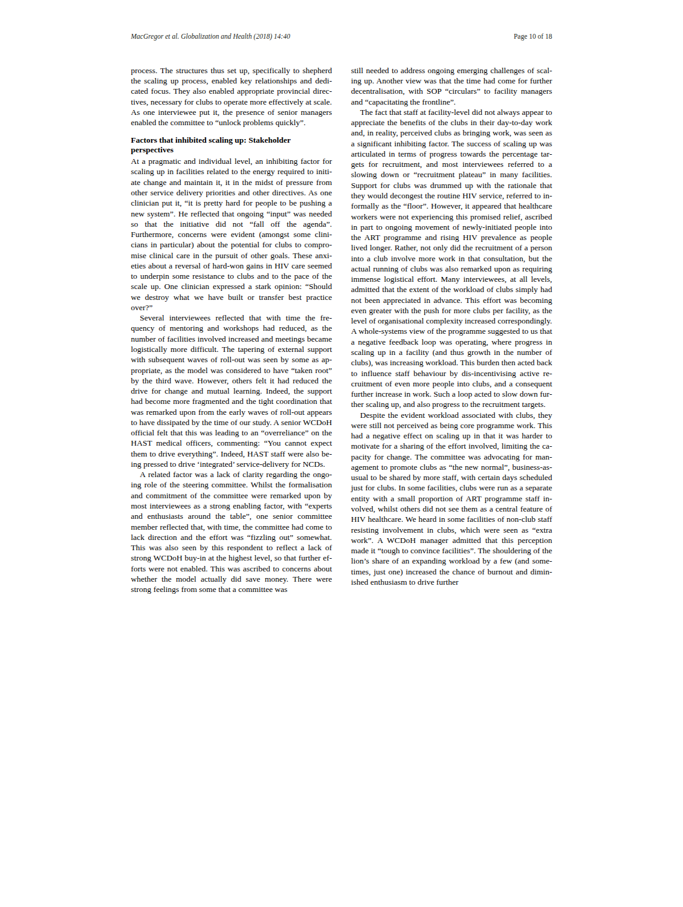MacGregor et al. Globalization and Health (2018) 14:40
Page 10 of 18
process. The structures thus set up, specifically to shepherd the scaling up process, enabled key relationships and dedicated focus. They also enabled appropriate provincial directives, necessary for clubs to operate more effectively at scale. As one interviewee put it, the presence of senior managers enabled the committee to “unlock problems quickly”.
Factors that inhibited scaling up: Stakeholder perspectives
At a pragmatic and individual level, an inhibiting factor for scaling up in facilities related to the energy required to initiate change and maintain it, it in the midst of pressure from other service delivery priorities and other directives. As one clinician put it, “it is pretty hard for people to be pushing a new system”. He reflected that ongoing “input” was needed so that the initiative did not “fall off the agenda”. Furthermore, concerns were evident (amongst some clinicians in particular) about the potential for clubs to compromise clinical care in the pursuit of other goals. These anxieties about a reversal of hard-won gains in HIV care seemed to underpin some resistance to clubs and to the pace of the scale up. One clinician expressed a stark opinion: “Should we destroy what we have built or transfer best practice over?”
Several interviewees reflected that with time the frequency of mentoring and workshops had reduced, as the number of facilities involved increased and meetings became logistically more difficult. The tapering of external support with subsequent waves of roll-out was seen by some as appropriate, as the model was considered to have “taken root” by the third wave. However, others felt it had reduced the drive for change and mutual learning. Indeed, the support had become more fragmented and the tight coordination that was remarked upon from the early waves of roll-out appears to have dissipated by the time of our study. A senior WCDoH official felt that this was leading to an “overreliance” on the HAST medical officers, commenting: “You cannot expect them to drive everything”. Indeed, HAST staff were also being pressed to drive ‘integrated’ service-delivery for NCDs.
A related factor was a lack of clarity regarding the ongoing role of the steering committee. Whilst the formalisation and commitment of the committee were remarked upon by most interviewees as a strong enabling factor, with “experts and enthusiasts around the table”, one senior committee member reflected that, with time, the committee had come to lack direction and the effort was “fizzling out” somewhat. This was also seen by this respondent to reflect a lack of strong WCDoH buy-in at the highest level, so that further efforts were not enabled. This was ascribed to concerns about whether the model actually did save money. There were strong feelings from some that a committee was
still needed to address ongoing emerging challenges of scaling up. Another view was that the time had come for further decentralisation, with SOP “circulars” to facility managers and “capacitating the frontline”.
The fact that staff at facility-level did not always appear to appreciate the benefits of the clubs in their day-to-day work and, in reality, perceived clubs as bringing work, was seen as a significant inhibiting factor. The success of scaling up was articulated in terms of progress towards the percentage targets for recruitment, and most interviewees referred to a slowing down or “recruitment plateau” in many facilities. Support for clubs was drummed up with the rationale that they would decongest the routine HIV service, referred to informally as the “floor”. However, it appeared that healthcare workers were not experiencing this promised relief, ascribed in part to ongoing movement of newly-initiated people into the ART programme and rising HIV prevalence as people lived longer. Rather, not only did the recruitment of a person into a club involve more work in that consultation, but the actual running of clubs was also remarked upon as requiring immense logistical effort. Many interviewees, at all levels, admitted that the extent of the workload of clubs simply had not been appreciated in advance. This effort was becoming even greater with the push for more clubs per facility, as the level of organisational complexity increased correspondingly. A whole-systems view of the programme suggested to us that a negative feedback loop was operating, where progress in scaling up in a facility (and thus growth in the number of clubs), was increasing workload. This burden then acted back to influence staff behaviour by dis-incentivising active recruitment of even more people into clubs, and a consequent further increase in work. Such a loop acted to slow down further scaling up, and also progress to the recruitment targets.
Despite the evident workload associated with clubs, they were still not perceived as being core programme work. This had a negative effect on scaling up in that it was harder to motivate for a sharing of the effort involved, limiting the capacity for change. The committee was advocating for management to promote clubs as “the new normal”, business-as-usual to be shared by more staff, with certain days scheduled just for clubs. In some facilities, clubs were run as a separate entity with a small proportion of ART programme staff involved, whilst others did not see them as a central feature of HIV healthcare. We heard in some facilities of non-club staff resisting involvement in clubs, which were seen as “extra work”. A WCDoH manager admitted that this perception made it “tough to convince facilities”. The shouldering of the lion’s share of an expanding workload by a few (and sometimes, just one) increased the chance of burnout and diminished enthusiasm to drive further